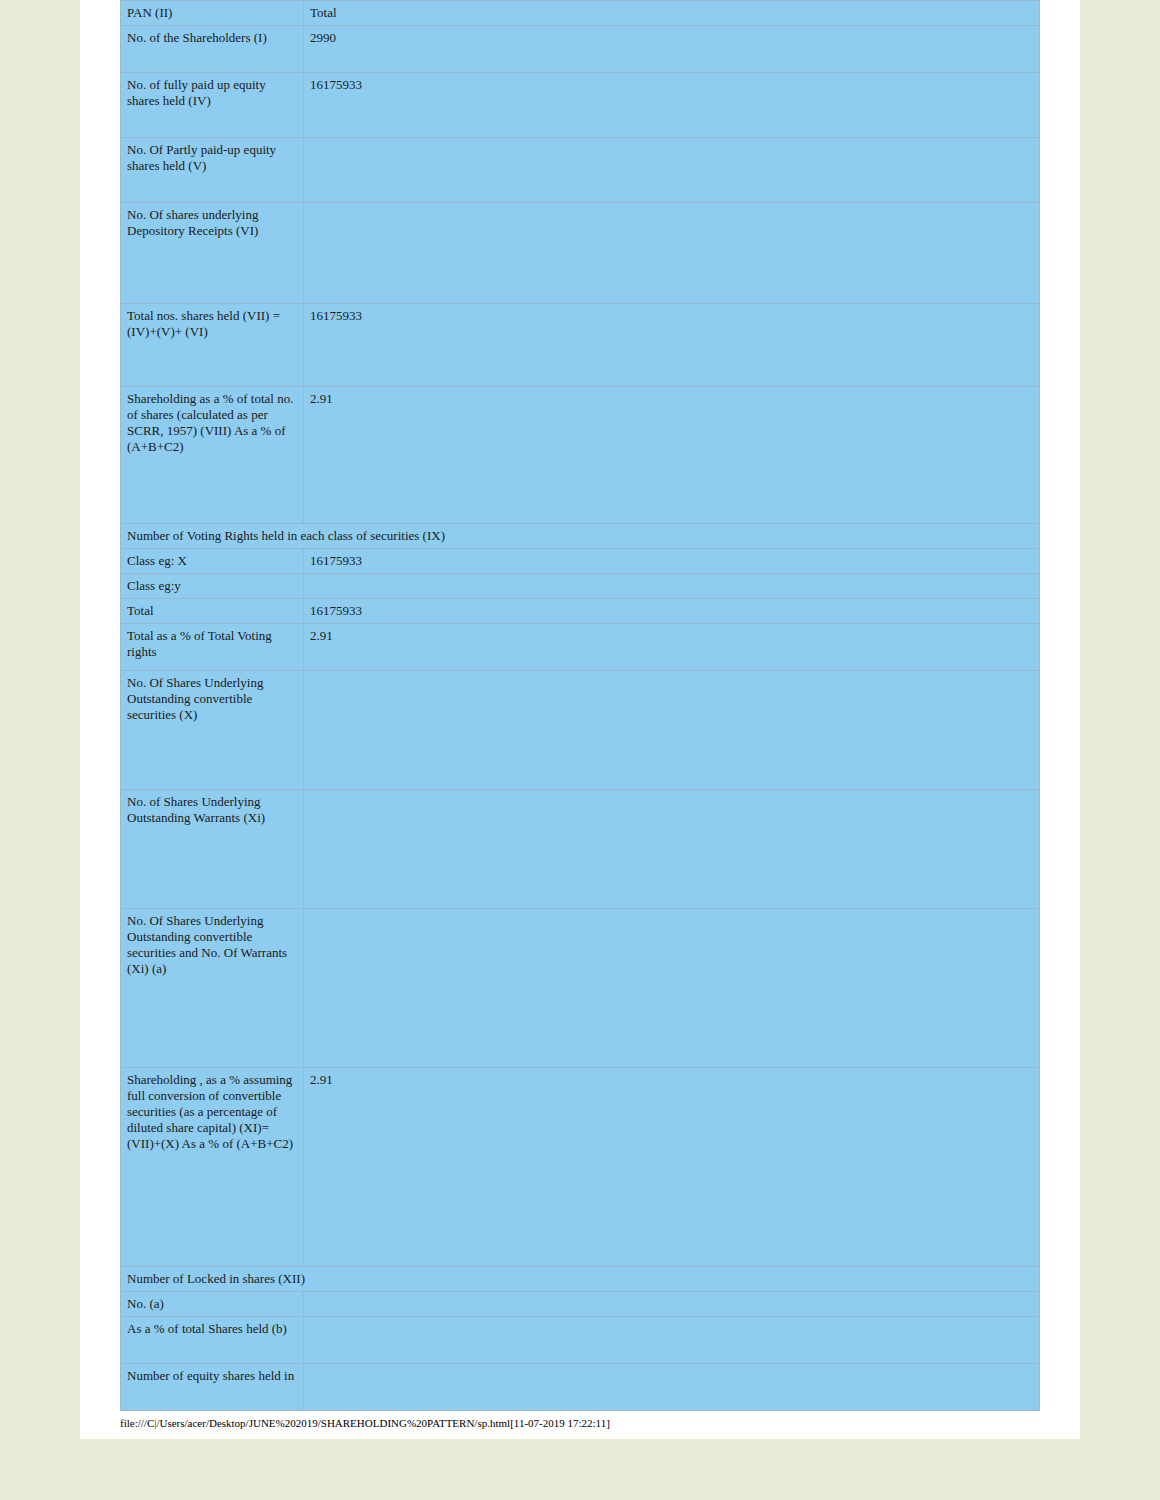| PAN (II) | Total |
| No. of the Shareholders (I) | 2990 |
| No. of fully paid up equity shares held (IV) | 16175933 |
| No. Of Partly paid-up equity shares held (V) | |
| No. Of shares underlying Depository Receipts (VI) | |
| Total nos. shares held (VII) = (IV)+(V)+ (VI) | 16175933 |
| Shareholding as a % of total no. of shares (calculated as per SCRR, 1957) (VIII) As a % of (A+B+C2) | 2.91 |
| Number of Voting Rights held in each class of securities (IX) |
| Class eg: X | 16175933 |
| Class eg:y | |
| Total | 16175933 |
| Total as a % of Total Voting rights | 2.91 |
| No. Of Shares Underlying Outstanding convertible securities (X) | |
| No. of Shares Underlying Outstanding Warrants (Xi) | |
| No. Of Shares Underlying Outstanding convertible securities and No. Of Warrants (Xi) (a) | |
| Shareholding , as a % assuming full conversion of convertible securities (as a percentage of diluted share capital) (XI)= (VII)+(X) As a % of (A+B+C2) | 2.91 |
| Number of Locked in shares (XII) |
| No. (a) | |
| As a % of total Shares held (b) | |
| Number of equity shares held in | |
file:///C|/Users/acer/Desktop/JUNE%202019/SHAREHOLDING%20PATTERN/sp.html[11-07-2019 17:22:11]